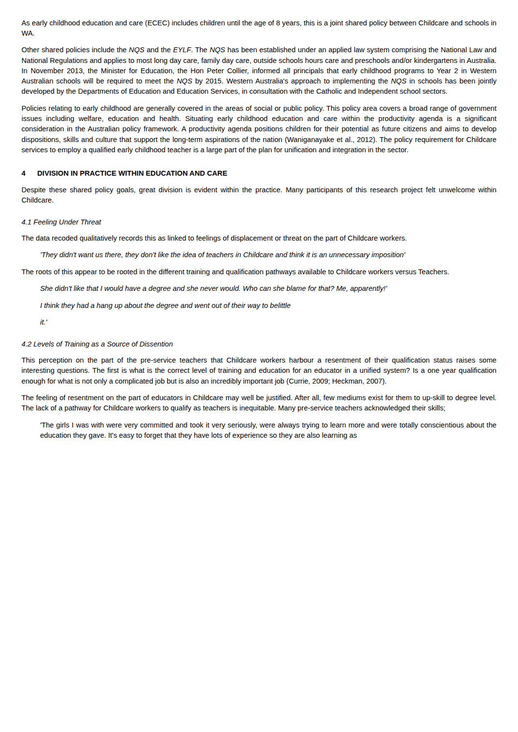As early childhood education and care (ECEC) includes children until the age of 8 years, this is a joint shared policy between Childcare and schools in WA.
Other shared policies include the NQS and the EYLF. The NQS has been established under an applied law system comprising the National Law and National Regulations and applies to most long day care, family day care, outside schools hours care and preschools and/or kindergartens in Australia. In November 2013, the Minister for Education, the Hon Peter Collier, informed all principals that early childhood programs to Year 2 in Western Australian schools will be required to meet the NQS by 2015. Western Australia's approach to implementing the NQS in schools has been jointly developed by the Departments of Education and Education Services, in consultation with the Catholic and Independent school sectors.
Policies relating to early childhood are generally covered in the areas of social or public policy. This policy area covers a broad range of government issues including welfare, education and health. Situating early childhood education and care within the productivity agenda is a significant consideration in the Australian policy framework. A productivity agenda positions children for their potential as future citizens and aims to develop dispositions, skills and culture that support the long-term aspirations of the nation (Waniganayake et al., 2012). The policy requirement for Childcare services to employ a qualified early childhood teacher is a large part of the plan for unification and integration in the sector.
4 DIVISION IN PRACTICE WITHIN EDUCATION AND CARE
Despite these shared policy goals, great division is evident within the practice. Many participants of this research project felt unwelcome within Childcare.
4.1 Feeling Under Threat
The data recoded qualitatively records this as linked to feelings of displacement or threat on the part of Childcare workers.
'They didn't want us there, they don't like the idea of teachers in Childcare and think it is an unnecessary imposition'
The roots of this appear to be rooted in the different training and qualification pathways available to Childcare workers versus Teachers.
She didn't like that I would have a degree and she never would. Who can she blame for that? Me, apparently!'
I think they had a hang up about the degree and went out of their way to belittle
it.'
4.2 Levels of Training as a Source of Dissention
This perception on the part of the pre-service teachers that Childcare workers harbour a resentment of their qualification status raises some interesting questions. The first is what is the correct level of training and education for an educator in a unified system? Is a one year qualification enough for what is not only a complicated job but is also an incredibly important job (Currie, 2009; Heckman, 2007).
The feeling of resentment on the part of educators in Childcare may well be justified. After all, few mediums exist for them to up-skill to degree level. The lack of a pathway for Childcare workers to qualify as teachers is inequitable. Many pre-service teachers acknowledged their skills;
'The girls I was with were very committed and took it very seriously, were always trying to learn more and were totally conscientious about the education they gave. It's easy to forget that they have lots of experience so they are also learning as